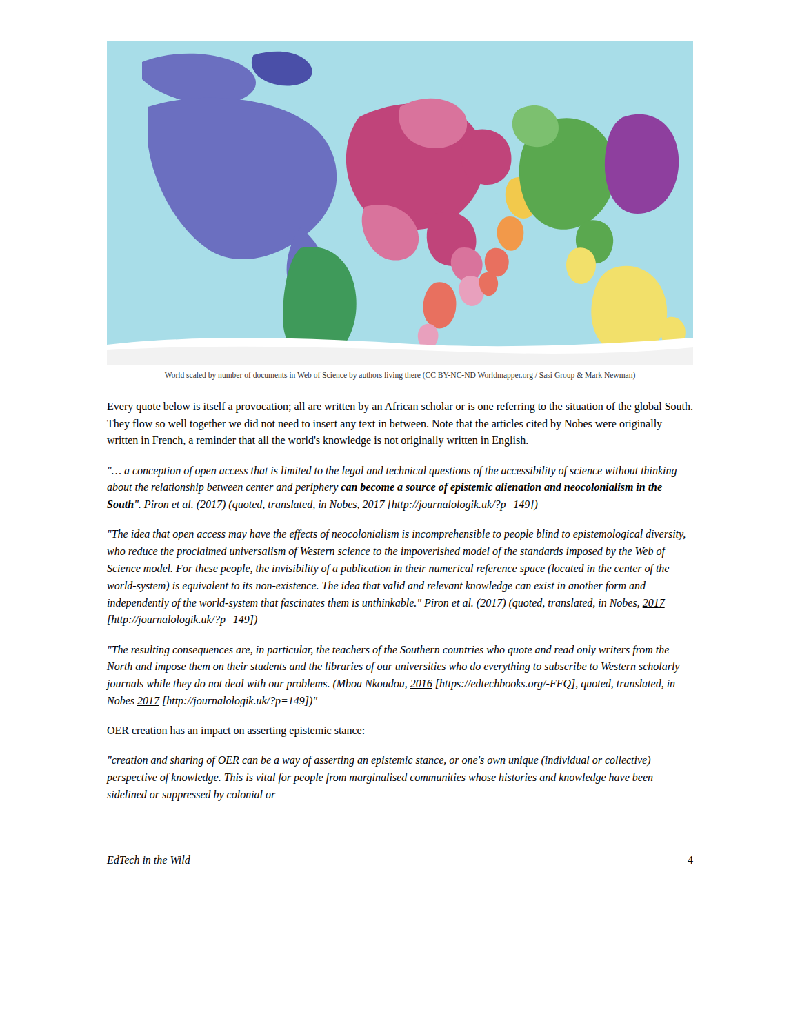World scaled by number of documents in Web of Science by authors living there (CC BY-NC-ND Worldmapper.org / Sasi Group & Mark Newman)
Every quote below is itself a provocation; all are written by an African scholar or is one referring to the situation of the global South. They flow so well together we did not need to insert any text in between. Note that the articles cited by Nobes were originally written in French, a reminder that all the world's knowledge is not originally written in English.
"… a conception of open access that is limited to the legal and technical questions of the accessibility of science without thinking about the relationship between center and periphery can become a source of epistemic alienation and neocolonialism in the South". Piron et al. (2017) (quoted, translated, in Nobes, 2017 [http://journalologik.uk/?p=149])
"The idea that open access may have the effects of neocolonialism is incomprehensible to people blind to epistemological diversity, who reduce the proclaimed universalism of Western science to the impoverished model of the standards imposed by the Web of Science model. For these people, the invisibility of a publication in their numerical reference space (located in the center of the world-system) is equivalent to its non-existence. The idea that valid and relevant knowledge can exist in another form and independently of the world-system that fascinates them is unthinkable." Piron et al. (2017) (quoted, translated, in Nobes, 2017 [http://journalologik.uk/?p=149])
"The resulting consequences are, in particular, the teachers of the Southern countries who quote and read only writers from the North and impose them on their students and the libraries of our universities who do everything to subscribe to Western scholarly journals while they do not deal with our problems. (Mboa Nkoudou, 2016 [https://edtechbooks.org/-FFQ], quoted, translated, in Nobes 2017 [http://journalologik.uk/?p=149])"
OER creation has an impact on asserting epistemic stance:
"creation and sharing of OER can be a way of asserting an epistemic stance, or one's own unique (individual or collective) perspective of knowledge. This is vital for people from marginalised communities whose histories and knowledge have been sidelined or suppressed by colonial or
EdTech in the Wild 4